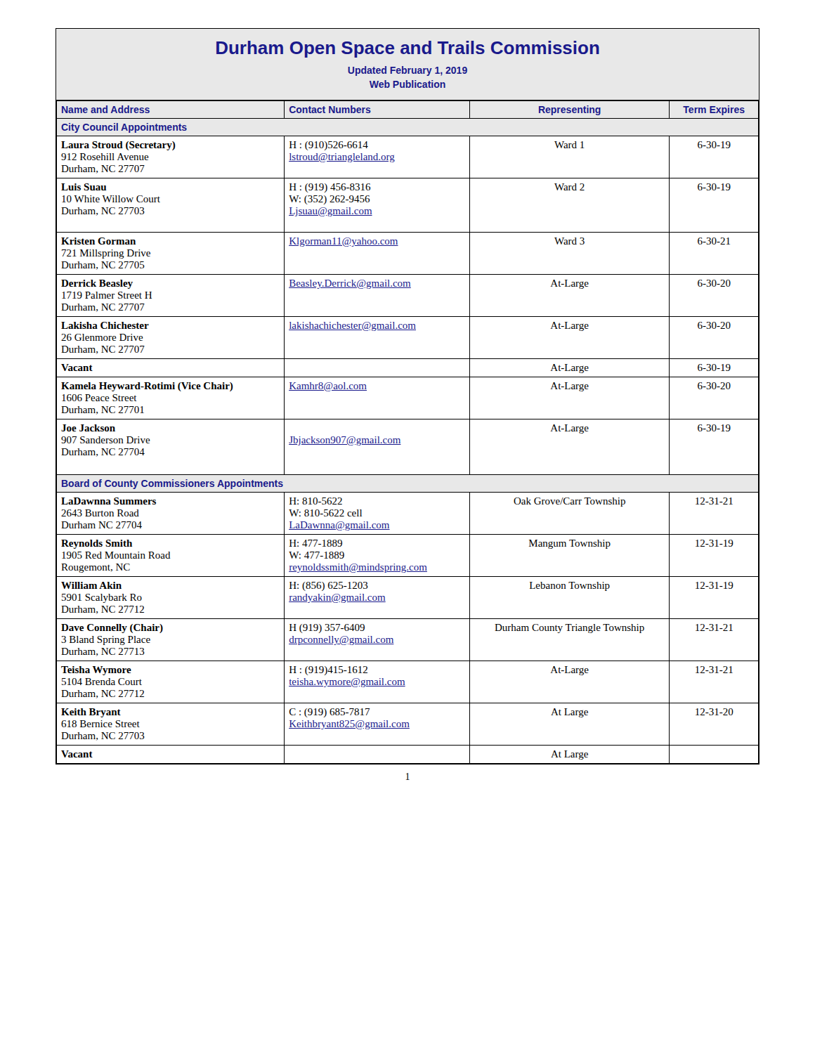Durham Open Space and Trails Commission
Updated February 1, 2019
Web Publication
| Name and Address | Contact Numbers | Representing | Term Expires |
| --- | --- | --- | --- |
| City Council Appointments |
| Laura Stroud (Secretary) 912 Rosehill Avenue Durham, NC 27707 | H : (910)526-6614 lstroud@triangleland.org | Ward 1 | 6-30-19 |
| Luis Suau 10 White Willow Court Durham, NC 27703 | H : (919) 456-8316 W: (352) 262-9456 Ljsuau@gmail.com | Ward 2 | 6-30-19 |
| Kristen Gorman 721 Millspring Drive Durham, NC 27705 | Klgorman11@yahoo.com | Ward 3 | 6-30-21 |
| Derrick Beasley 1719 Palmer Street H Durham, NC 27707 | Beasley.Derrick@gmail.com | At-Large | 6-30-20 |
| Lakisha Chichester 26 Glenmore Drive Durham, NC 27707 | lakishachichester@gmail.com | At-Large | 6-30-20 |
| Vacant | | At-Large | 6-30-19 |
| Kamela Heyward-Rotimi (Vice Chair) 1606 Peace Street Durham, NC 27701 | Kamhr8@aol.com | At-Large | 6-30-20 |
| Joe Jackson 907 Sanderson Drive Durham, NC 27704 | Jbjackson907@gmail.com | At-Large | 6-30-19 |
| Board of County Commissioners Appointments |
| LaDawnna Summers 2643 Burton Road Durham NC 27704 | H: 810-5622 W: 810-5622 cell LaDawnna@gmail.com | Oak Grove/Carr Township | 12-31-21 |
| Reynolds Smith 1905 Red Mountain Road Rougemont, NC | H: 477-1889 W: 477-1889 reynoldssmith@mindspring.com | Mangum Township | 12-31-19 |
| William Akin 5901 Scalybark Ro Durham, NC 27712 | H: (856) 625-1203 randyakin@gmail.com | Lebanon Township | 12-31-19 |
| Dave Connelly (Chair) 3 Bland Spring Place Durham, NC 27713 | H (919) 357-6409 drpconnelly@gmail.com | Durham County Triangle Township | 12-31-21 |
| Teisha Wymore 5104 Brenda Court Durham, NC 27712 | H : (919)415-1612 teisha.wymore@gmail.com | At-Large | 12-31-21 |
| Keith Bryant 618 Bernice Street Durham, NC 27703 | C : (919) 685-7817 Keithbryant825@gmail.com | At Large | 12-31-20 |
| Vacant | | At Large | |
1